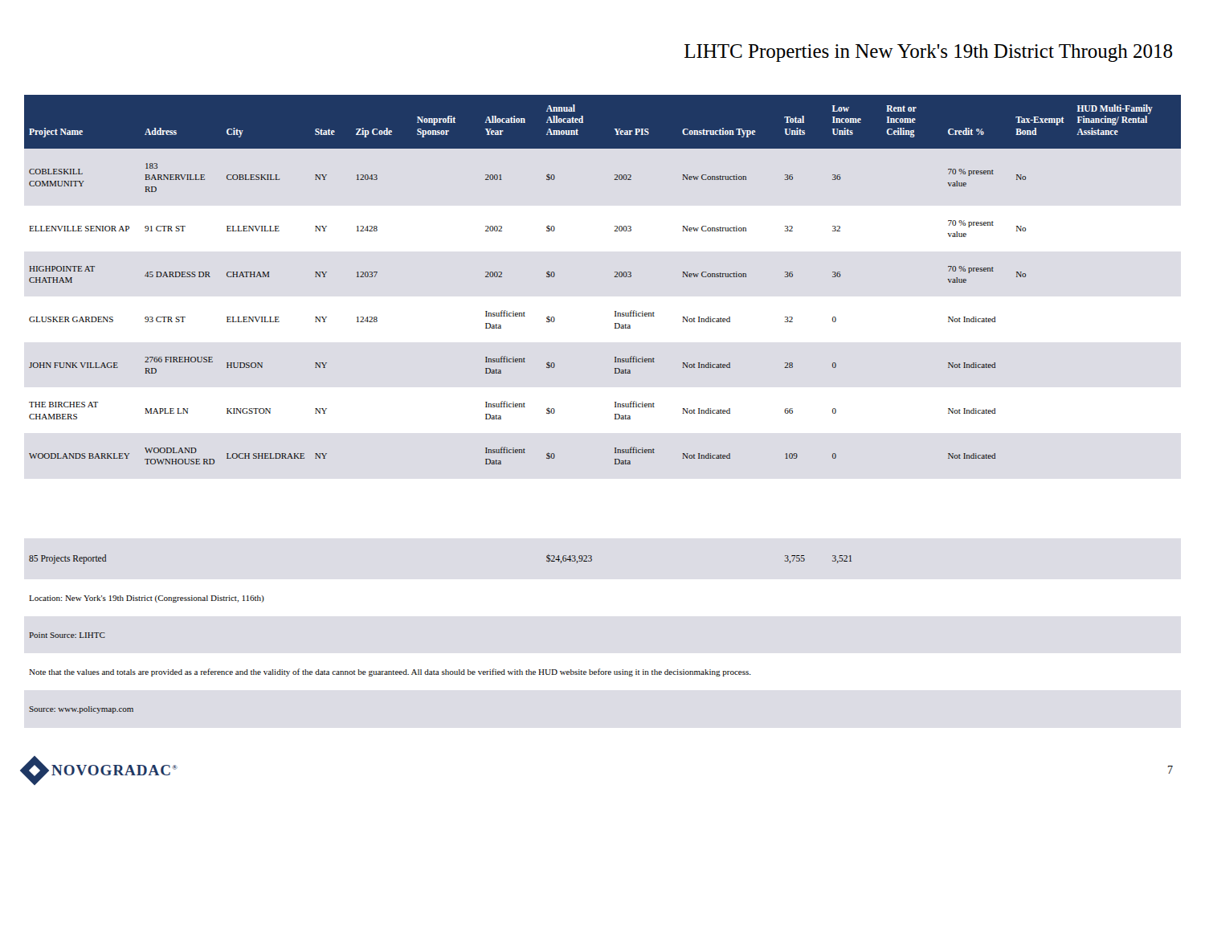LIHTC Properties in New York's 19th District Through 2018
| Project Name | Address | City | State | Zip Code | Nonprofit Sponsor | Allocation Year | Annual Allocated Amount | Year PIS | Construction Type | Total Units | Low Income Units | Rent or Income Ceiling | Credit % | Tax-Exempt Bond | HUD Multi-Family Financing/ Rental Assistance |
| --- | --- | --- | --- | --- | --- | --- | --- | --- | --- | --- | --- | --- | --- | --- | --- |
| COBLESKILL COMMUNITY | 183 BARNERVILLE RD | COBLESKILL | NY | 12043 | | 2001 | $0 | 2002 | New Construction | 36 | 36 | | 70 % present value | No | |
| ELLENVILLE SENIOR AP | 91 CTR ST | ELLENVILLE | NY | 12428 | | 2002 | $0 | 2003 | New Construction | 32 | 32 | | 70 % present value | No | |
| HIGHPOINTE AT CHATHAM | 45 DARDESS DR | CHATHAM | NY | 12037 | | 2002 | $0 | 2003 | New Construction | 36 | 36 | | 70 % present value | No | |
| GLUSKER GARDENS | 93 CTR ST | ELLENVILLE | NY | 12428 | | Insufficient Data | $0 | Insufficient Data | Not Indicated | 32 | 0 | | Not Indicated | | |
| JOHN FUNK VILLAGE | 2766 FIREHOUSE RD | HUDSON | NY | | | Insufficient Data | $0 | Insufficient Data | Not Indicated | 28 | 0 | | Not Indicated | | |
| THE BIRCHES AT CHAMBERS | MAPLE LN | KINGSTON | NY | | | Insufficient Data | $0 | Insufficient Data | Not Indicated | 66 | 0 | | Not Indicated | | |
| WOODLANDS BARKLEY | WOODLAND TOWNHOUSE RD | LOCH SHELDRAKE | NY | | | Insufficient Data | $0 | Insufficient Data | Not Indicated | 109 | 0 | | Not Indicated | | |
| 85 Projects Reported | | | | | | | $24,643,923 | | | 3,755 | 3,521 | | | | |
| Location: New York's 19th District (Congressional District, 116th) |
| Point Source: LIHTC |
| Note that the values and totals are provided as a reference and the validity of the data cannot be guaranteed. All data should be verified with the HUD website before using it in the decisionmaking process. |
| Source: www.policymap.com |
NOVOGRADAC®
7